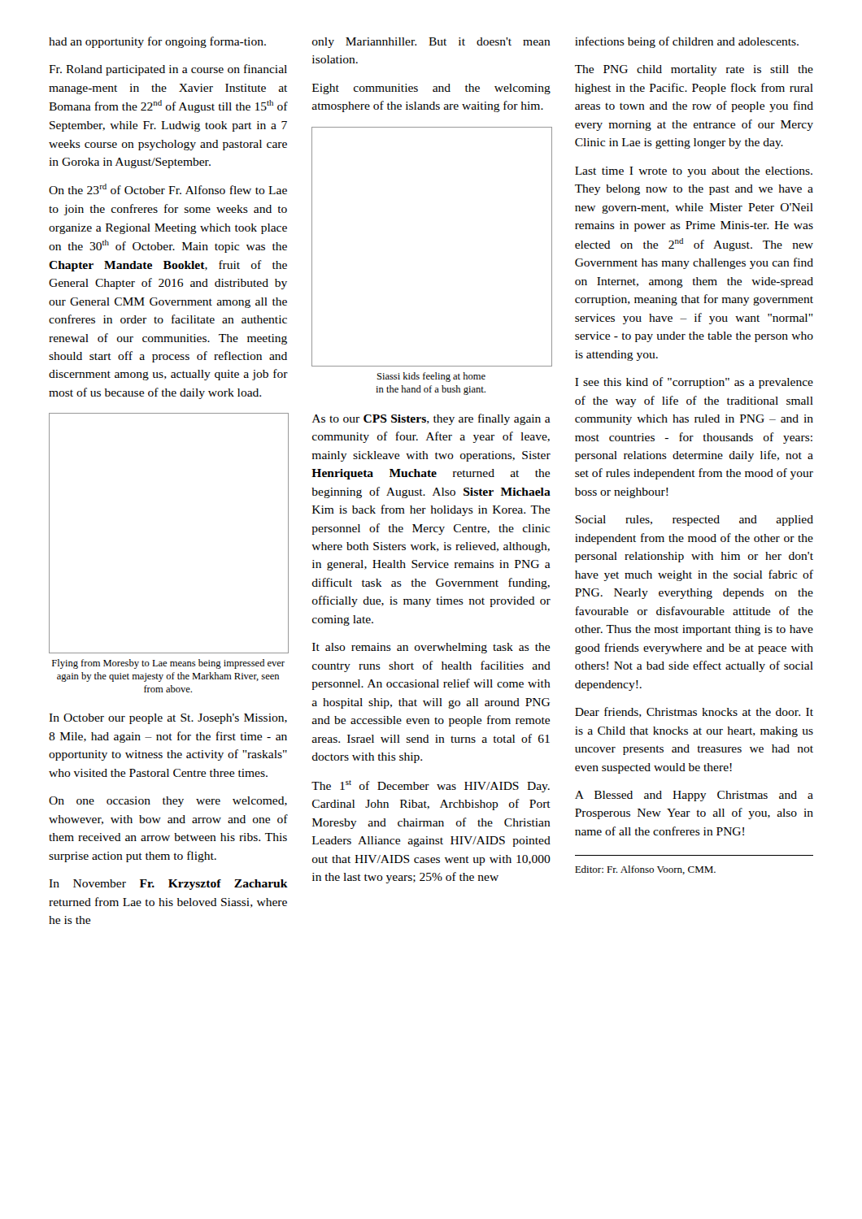had an opportunity for ongoing forma-tion.
Fr. Roland participated in a course on financial manage-ment in the Xavier Institute at Bomana from the 22nd of August till the 15th of September, while Fr. Ludwig took part in a 7 weeks course on psychology and pastoral care in Goroka in August/September.
On the 23rd of October Fr. Alfonso flew to Lae to join the confreres for some weeks and to organize a Regional Meeting which took place on the 30th of October. Main topic was the Chapter Mandate Booklet, fruit of the General Chapter of 2016 and distributed by our General CMM Government among all the confreres in order to facilitate an authentic renewal of our communities. The meeting should start off a process of reflection and discernment among us, actually quite a job for most of us because of the daily work load.
Flying from Moresby to Lae means being impressed ever again by the quiet majesty of the Markham River, seen from above.
In October our people at St. Joseph's Mission, 8 Mile, had again – not for the first time - an opportunity to witness the activity of "raskals" who visited the Pastoral Centre three times.
On one occasion they were welcomed, whowever, with bow and arrow and one of them received an arrow between his ribs. This surprise action put them to flight.
In November Fr. Krzysztof Zacharuk returned from Lae to his beloved Siassi, where he is the
only Mariannhiller. But it doesn't mean isolation.
Eight communities and the welcoming atmosphere of the islands are waiting for him.
Siassi kids feeling at home
in the hand of a bush giant.
As to our CPS Sisters, they are finally again a community of four. After a year of leave, mainly sickleave with two operations, Sister Henriqueta Muchate returned at the beginning of August. Also Sister Michaela Kim is back from her holidays in Korea. The personnel of the Mercy Centre, the clinic where both Sisters work, is relieved, although, in general, Health Service remains in PNG a difficult task as the Government funding, officially due, is many times not provided or coming late.
It also remains an overwhelming task as the country runs short of health facilities and personnel. An occasional relief will come with a hospital ship, that will go all around PNG and be accessible even to people from remote areas. Israel will send in turns a total of 61 doctors with this ship.
The 1st of December was HIV/AIDS Day. Cardinal John Ribat, Archbishop of Port Moresby and chairman of the Christian Leaders Alliance against HIV/AIDS pointed out that HIV/AIDS cases went up with 10,000 in the last two years; 25% of the new
infections being of children and adolescents.
The PNG child mortality rate is still the highest in the Pacific. People flock from rural areas to town and the row of people you find every morning at the entrance of our Mercy Clinic in Lae is getting longer by the day.
Last time I wrote to you about the elections. They belong now to the past and we have a new govern-ment, while Mister Peter O'Neil remains in power as Prime Minis-ter. He was elected on the 2nd of August. The new Government has many challenges you can find on Internet, among them the wide-spread corruption, meaning that for many government services you have – if you want "normal" service - to pay under the table the person who is attending you.
I see this kind of "corruption" as a prevalence of the way of life of the traditional small community which has ruled in PNG – and in most countries - for thousands of years: personal relations determine daily life, not a set of rules independent from the mood of your boss or neighbour!
Social rules, respected and applied independent from the mood of the other or the personal relationship with him or her don't have yet much weight in the social fabric of PNG. Nearly everything depends on the favourable or disfavourable attitude of the other. Thus the most important thing is to have good friends everywhere and be at peace with others! Not a bad side effect actually of social dependency!.
Dear friends, Christmas knocks at the door. It is a Child that knocks at our heart, making us uncover presents and treasures we had not even suspected would be there!
A Blessed and Happy Christmas and a Prosperous New Year to all of you, also in name of all the confreres in PNG!
Editor: Fr. Alfonso Voorn, CMM.